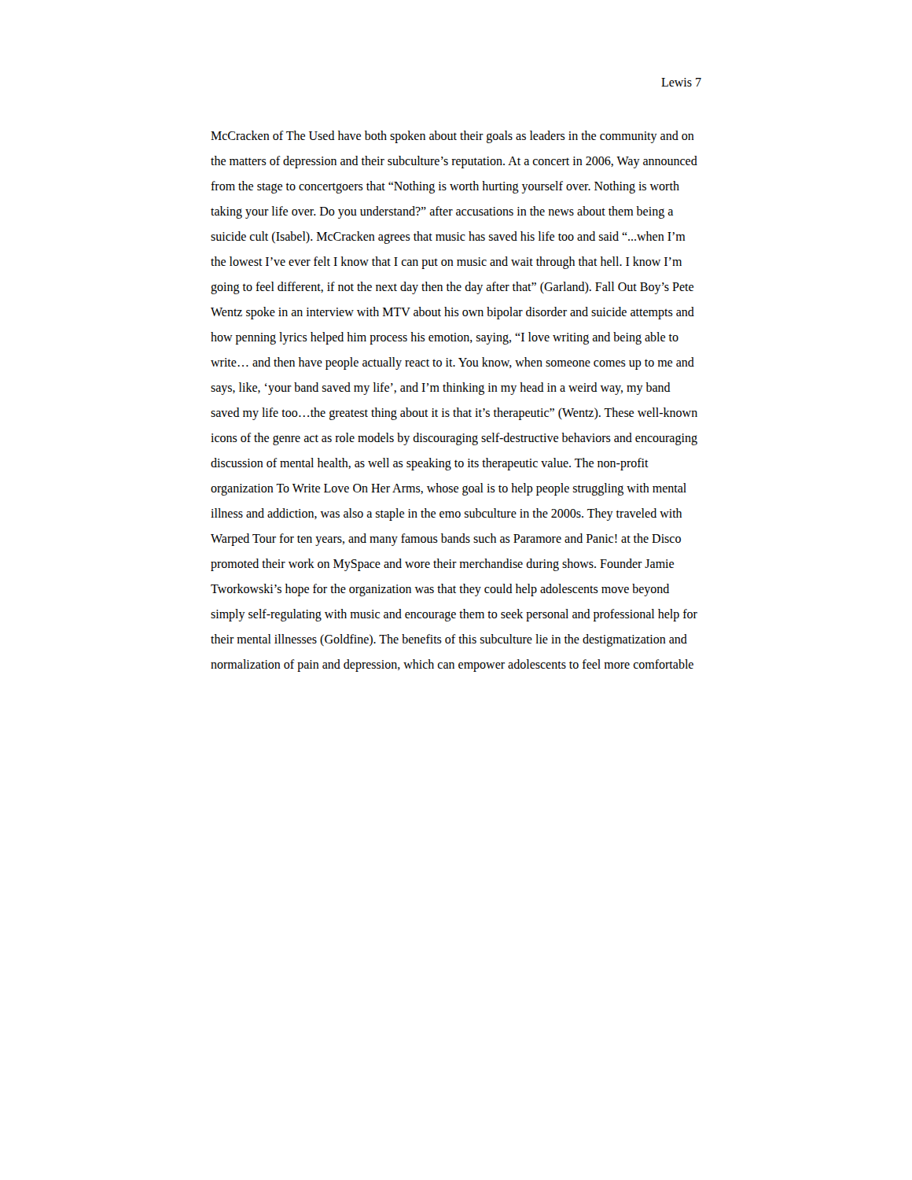Lewis 7
McCracken of The Used have both spoken about their goals as leaders in the community and on the matters of depression and their subculture’s reputation. At a concert in 2006, Way announced from the stage to concertgoers that “Nothing is worth hurting yourself over. Nothing is worth taking your life over. Do you understand?” after accusations in the news about them being a suicide cult (Isabel). McCracken agrees that music has saved his life too and said “...when I’m the lowest I’ve ever felt I know that I can put on music and wait through that hell. I know I’m going to feel different, if not the next day then the day after that” (Garland). Fall Out Boy’s Pete Wentz spoke in an interview with MTV about his own bipolar disorder and suicide attempts and how penning lyrics helped him process his emotion, saying, “I love writing and being able to write… and then have people actually react to it. You know, when someone comes up to me and says, like, ‘your band saved my life’, and I’m thinking in my head in a weird way, my band saved my life too…the greatest thing about it is that it’s therapeutic” (Wentz). These well-known icons of the genre act as role models by discouraging self-destructive behaviors and encouraging discussion of mental health, as well as speaking to its therapeutic value. The non-profit organization To Write Love On Her Arms, whose goal is to help people struggling with mental illness and addiction, was also a staple in the emo subculture in the 2000s. They traveled with Warped Tour for ten years, and many famous bands such as Paramore and Panic! at the Disco promoted their work on MySpace and wore their merchandise during shows. Founder Jamie Tworkowski’s hope for the organization was that they could help adolescents move beyond simply self-regulating with music and encourage them to seek personal and professional help for their mental illnesses (Goldfine). The benefits of this subculture lie in the destigmatization and normalization of pain and depression, which can empower adolescents to feel more comfortable